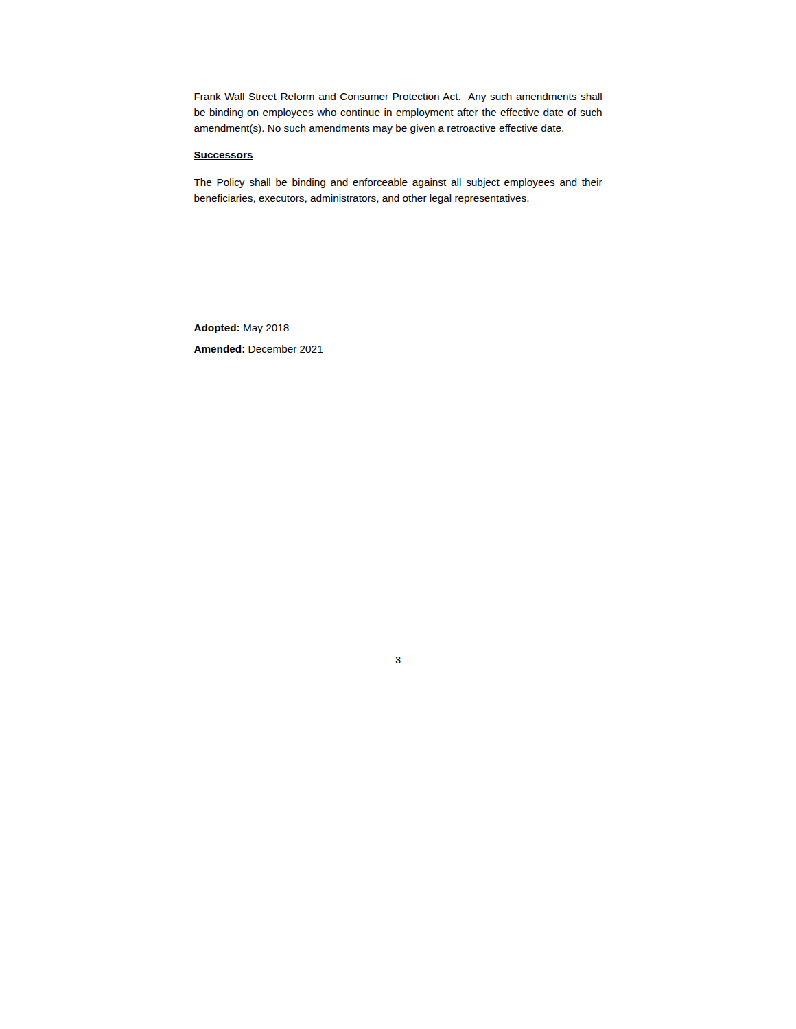Frank Wall Street Reform and Consumer Protection Act. Any such amendments shall be binding on employees who continue in employment after the effective date of such amendment(s). No such amendments may be given a retroactive effective date.
Successors
The Policy shall be binding and enforceable against all subject employees and their beneficiaries, executors, administrators, and other legal representatives.
Adopted: May 2018
Amended: December 2021
3